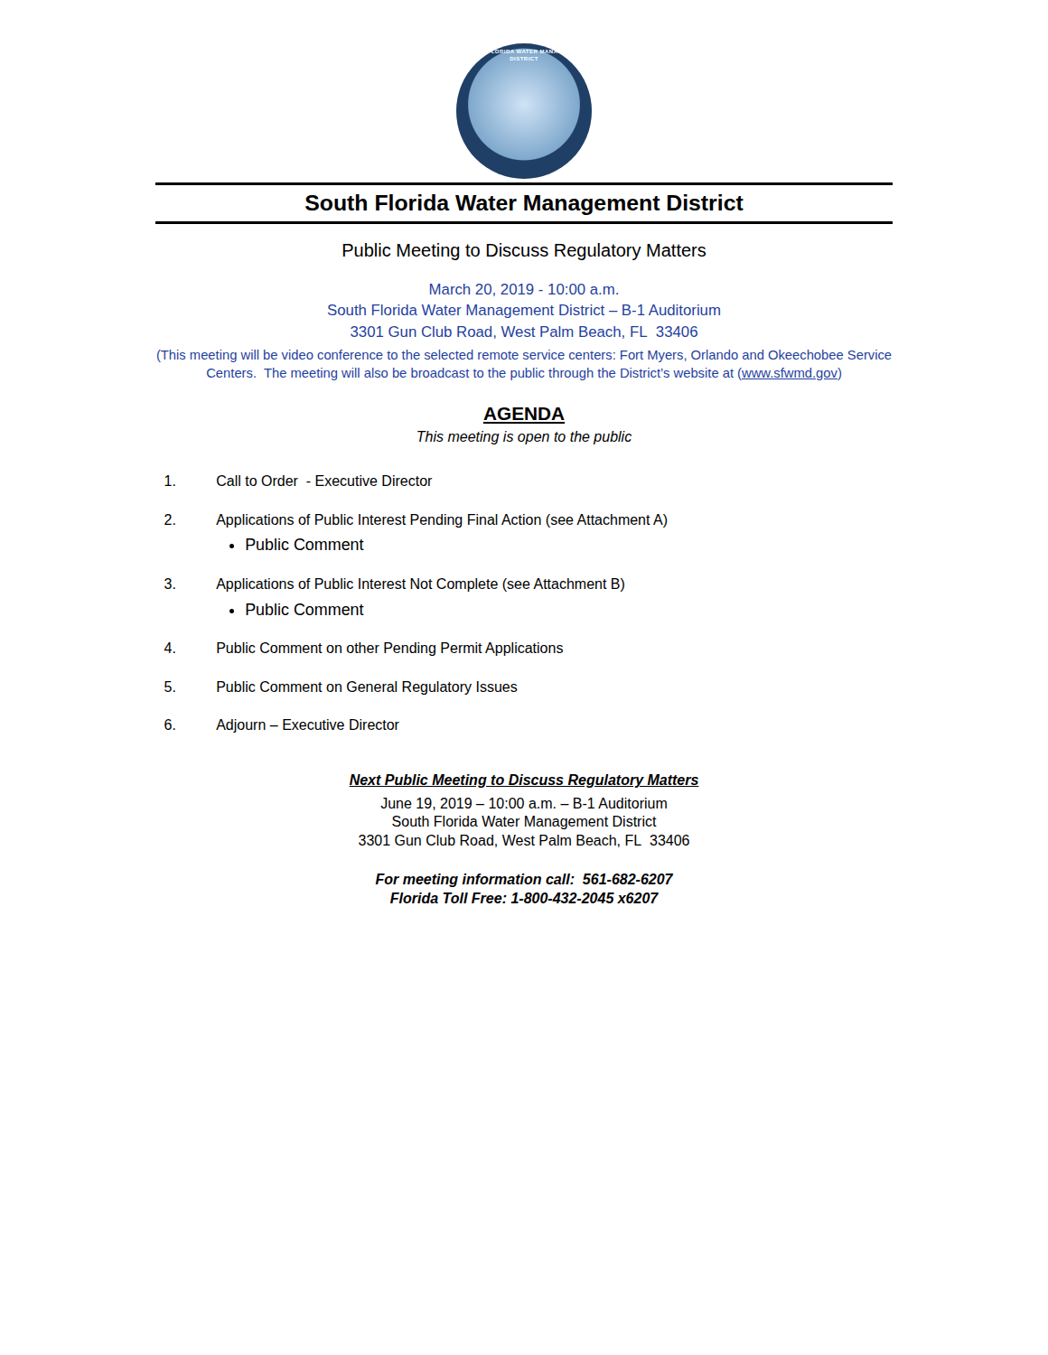South Florida Water Management District
Public Meeting to Discuss Regulatory Matters
March 20, 2019 - 10:00 a.m. South Florida Water Management District – B-1 Auditorium 3301 Gun Club Road, West Palm Beach, FL 33406 (This meeting will be video conference to the selected remote service centers: Fort Myers, Orlando and Okeechobee Service Centers. The meeting will also be broadcast to the public through the District’s website at (www.sfwmd.gov)
AGENDA
This meeting is open to the public
Call to Order - Executive Director
Applications of Public Interest Pending Final Action (see Attachment A)
Public Comment
Applications of Public Interest Not Complete (see Attachment B)
Public Comment
Public Comment on other Pending Permit Applications
Public Comment on General Regulatory Issues
Adjourn – Executive Director
Next Public Meeting to Discuss Regulatory Matters June 19, 2019 – 10:00 a.m. – B-1 Auditorium South Florida Water Management District 3301 Gun Club Road, West Palm Beach, FL 33406
For meeting information call: 561-682-6207 Florida Toll Free: 1-800-432-2045 x6207